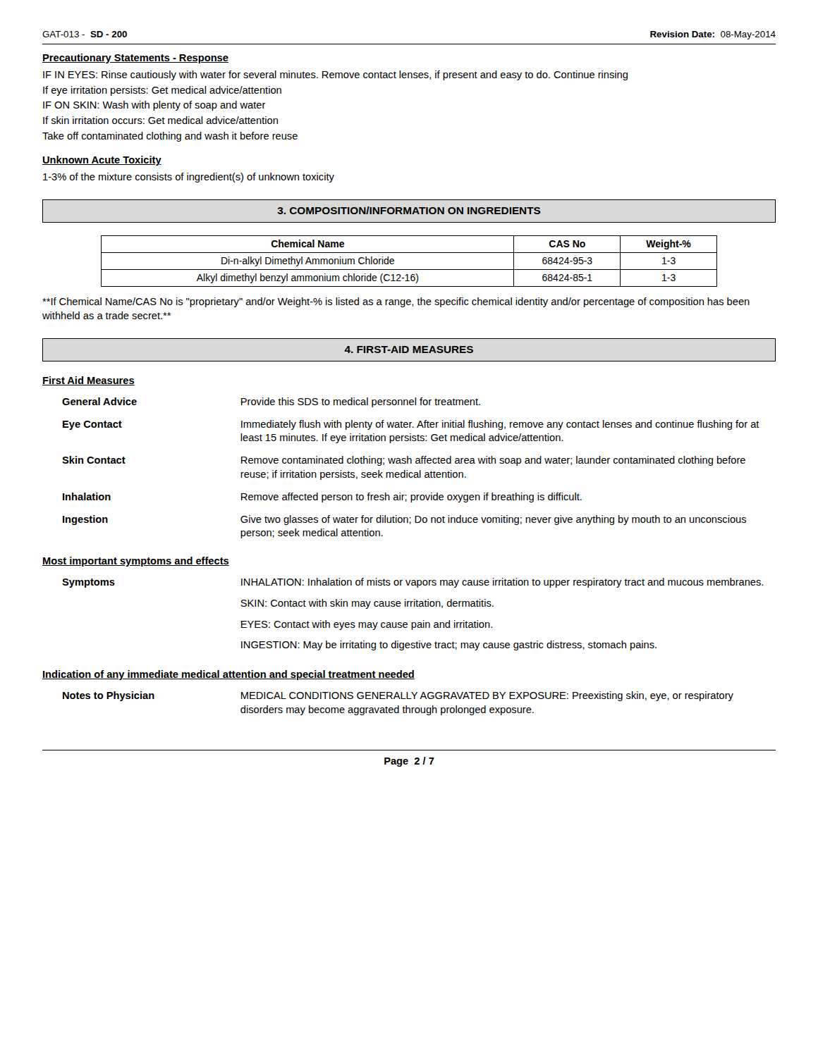GAT-013 - SD - 200
Revision Date: 08-May-2014
Precautionary Statements - Response
IF IN EYES: Rinse cautiously with water for several minutes. Remove contact lenses, if present and easy to do. Continue rinsing
If eye irritation persists: Get medical advice/attention
IF ON SKIN: Wash with plenty of soap and water
If skin irritation occurs: Get medical advice/attention
Take off contaminated clothing and wash it before reuse
Unknown Acute Toxicity
1-3% of the mixture consists of ingredient(s) of unknown toxicity
3. COMPOSITION/INFORMATION ON INGREDIENTS
| Chemical Name | CAS No | Weight-% |
| --- | --- | --- |
| Di-n-alkyl Dimethyl Ammonium Chloride | 68424-95-3 | 1-3 |
| Alkyl dimethyl benzyl ammonium chloride (C12-16) | 68424-85-1 | 1-3 |
**If Chemical Name/CAS No is "proprietary" and/or Weight-% is listed as a range, the specific chemical identity and/or percentage of composition has been withheld as a trade secret.**
4. FIRST-AID MEASURES
First Aid Measures
| General Advice | Provide this SDS to medical personnel for treatment. |
| Eye Contact | Immediately flush with plenty of water. After initial flushing, remove any contact lenses and continue flushing for at least 15 minutes. If eye irritation persists: Get medical advice/attention. |
| Skin Contact | Remove contaminated clothing; wash affected area with soap and water; launder contaminated clothing before reuse; if irritation persists, seek medical attention. |
| Inhalation | Remove affected person to fresh air; provide oxygen if breathing is difficult. |
| Ingestion | Give two glasses of water for dilution; Do not induce vomiting; never give anything by mouth to an unconscious person; seek medical attention. |
Most important symptoms and effects
| Symptoms | INHALATION: Inhalation of mists or vapors may cause irritation to upper respiratory tract and mucous membranes. SKIN: Contact with skin may cause irritation, dermatitis. EYES: Contact with eyes may cause pain and irritation. INGESTION: May be irritating to digestive tract; may cause gastric distress, stomach pains. |
Indication of any immediate medical attention and special treatment needed
| Notes to Physician | MEDICAL CONDITIONS GENERALLY AGGRAVATED BY EXPOSURE: Preexisting skin, eye, or respiratory disorders may become aggravated through prolonged exposure. |
Page 2 / 7